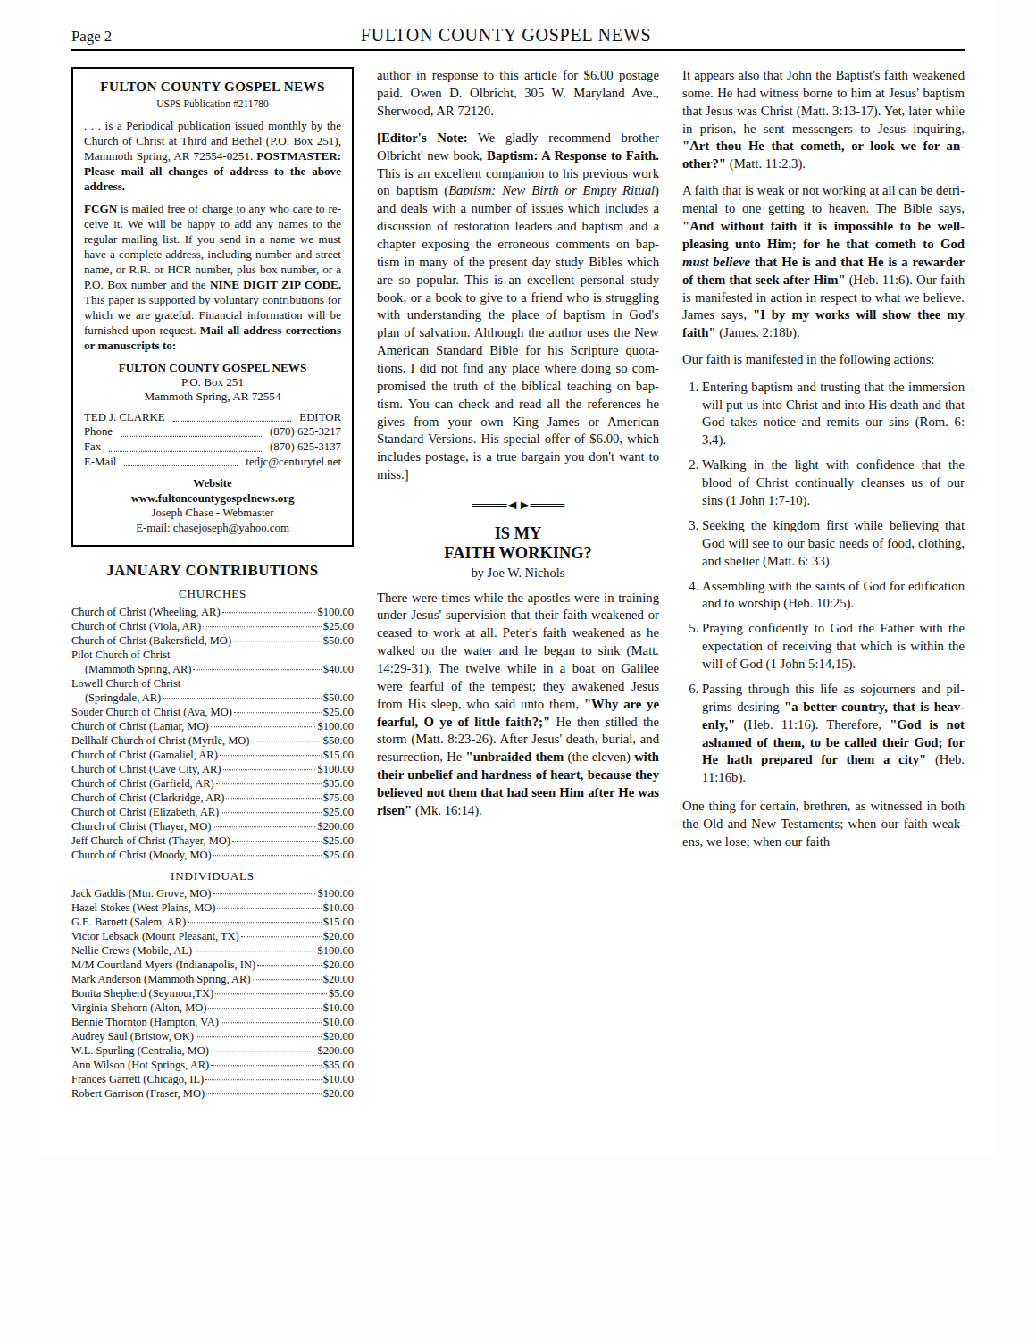Page 2
FULTON COUNTY GOSPEL NEWS
FULTON COUNTY GOSPEL NEWS
USPS Publication #211780
. . . is a Periodical publication issued monthly by the Church of Christ at Third and Bethel (P.O. Box 251), Mammoth Spring, AR 72554-0251. POSTMASTER: Please mail all changes of address to the above address.
FCGN is mailed free of charge to any who care to receive it. We will be happy to add any names to the regular mailing list. If you send in a name we must have a complete address, including number and street name, or R.R. or HCR number, plus box number, or a P.O. Box number and the NINE DIGIT ZIP CODE. This paper is supported by voluntary contributions for which we are grateful. Financial information will be furnished upon request. Mail all address corrections or manuscripts to:
FULTON COUNTY GOSPEL NEWS P.O. Box 251 Mammoth Spring, AR 72554
TED J. CLARKE EDITOR
Phone (870) 625-3217
Fax (870) 625-3137
E-Mail tedjc@centurytel.net
Website
www.fultoncountygospelnews.org
Joseph Chase - Webmaster
E-mail: chasejoseph@yahoo.com
JANUARY CONTRIBUTIONS
CHURCHES
Church of Christ (Wheeling, AR) $100.00
Church of Christ (Viola, AR) $25.00
Church of Christ (Bakersfield, MO) $50.00
Pilot Church of Christ
(Mammoth Spring, AR) $40.00
Lowell Church of Christ
(Springdale, AR) $50.00
Souder Church of Christ (Ava, MO) $25.00
Church of Christ (Lamar, MO) $100.00
Dellhalf Church of Christ (Myrtle, MO) $50.00
Church of Christ (Gamaliel, AR) $15.00
Church of Christ (Cave City, AR) $100.00
Church of Christ (Garfield, AR) $35.00
Church of Christ (Clarkridge, AR) $75.00
Church of Christ (Elizabeth, AR) $25.00
Church of Christ (Thayer, MO) $200.00
Jeff Church of Christ (Thayer, MO) $25.00
Church of Christ (Moody, MO) $25.00
INDIVIDUALS
Jack Gaddis (Mtn. Grove, MO) $100.00
Hazel Stokes (West Plains, MO) $10.00
G.E. Barnett (Salem, AR) $15.00
Victor Lebsack (Mount Pleasant, TX) $20.00
Nellie Crews (Mobile, AL) $100.00
M/M Courtland Myers (Indianapolis, IN) $20.00
Mark Anderson (Mammoth Spring, AR) $20.00
Bonita Shepherd (Seymour,TX) $5.00
Virginia Shehorn (Alton, MO) $10.00
Bennie Thornton (Hampton, VA) $10.00
Audrey Saul (Bristow, OK) $20.00
W.L. Spurling (Centralia, MO) $200.00
Ann Wilson (Hot Springs, AR) $35.00
Frances Garrett (Chicago, IL) $10.00
Robert Garrison (Fraser, MO) $20.00
author in response to this article for $6.00 postage paid. Owen D. Olbricht, 305 W. Maryland Ave., Sherwood, AR 72120.
[Editor's Note: We gladly recommend brother Olbricht' new book, Baptism: A Response to Faith. This is an excellent companion to his previous work on baptism (Baptism: New Birth or Empty Ritual) and deals with a number of issues which includes a discussion of restoration leaders and baptism and a chapter exposing the erroneous comments on baptism in many of the present day study Bibles which are so popular. This is an excellent personal study book, or a book to give to a friend who is struggling with understanding the place of baptism in God's plan of salvation. Although the author uses the New American Standard Bible for his Scripture quotations, I did not find any place where doing so compromised the truth of the biblical teaching on baptism. You can check and read all the references he gives from your own King James or American Standard Versions. His special offer of $6.00, which includes postage, is a true bargain you don't want to miss.]
IS MY
FAITH WORKING?
by Joe W. Nichols
There were times while the apostles were in training under Jesus' supervision that their faith weakened or ceased to work at all. Peter's faith weakened as he walked on the water and he began to sink (Matt. 14:29-31). The twelve while in a boat on Galilee were fearful of the tempest; they awakened Jesus from His sleep, who said unto them, "Why are ye fearful, O ye of little faith?;" He then stilled the storm (Matt. 8:23-26). After Jesus' death, burial, and resurrection, He "unbraided them (the eleven) with their unbelief and hardness of heart, because they believed not them that had seen Him after He was risen" (Mk. 16:14).
It appears also that John the Baptist's faith weakened some. He had witness borne to him at Jesus' baptism that Jesus was Christ (Matt. 3:13-17). Yet, later while in prison, he sent messengers to Jesus inquiring, "Art thou He that cometh, or look we for another?" (Matt. 11:2,3).
A faith that is weak or not working at all can be detrimental to one getting to heaven. The Bible says, "And without faith it is impossible to be well-pleasing unto Him; for he that cometh to God must believe that He is and that He is a rewarder of them that seek after Him" (Heb. 11:6). Our faith is manifested in action in respect to what we believe. James says, "I by my works will show thee my faith" (James. 2:18b).
Our faith is manifested in the following actions:
Entering baptism and trusting that the immersion will put us into Christ and into His death and that God takes notice and remits our sins (Rom. 6: 3,4).
Walking in the light with confidence that the blood of Christ continually cleanses us of our sins (1 John 1:7-10).
Seeking the kingdom first while believing that God will see to our basic needs of food, clothing, and shelter (Matt. 6: 33).
Assembling with the saints of God for edification and to worship (Heb. 10:25).
Praying confidently to God the Father with the expectation of receiving that which is within the will of God (1 John 5:14,15).
Passing through this life as sojourners and pilgrims desiring "a better country, that is heavenly," (Heb. 11:16). Therefore, "God is not ashamed of them, to be called their God; for He hath prepared for them a city" (Heb. 11:16b).
One thing for certain, brethren, as witnessed in both the Old and New Testaments; when our faith weakens, we lose; when our faith